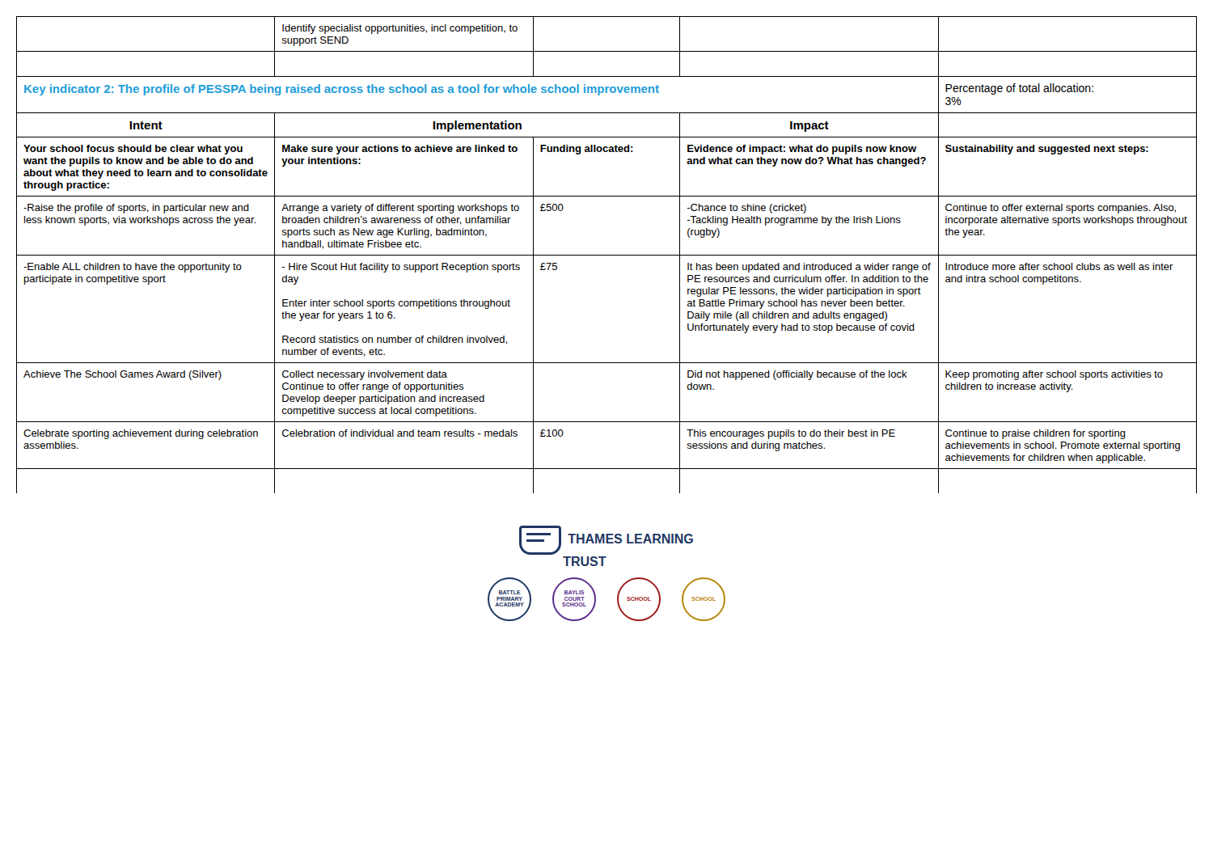| | Identify specialist opportunities, incl competition, to support SEND | | | |
| Key indicator 2: The profile of PESSPA being raised across the school as a tool for whole school improvement | Percentage of total allocation: 3% |
| Intent | Implementation | Impact | |
| Your school focus should be clear what you want the pupils to know and be able to do and about what they need to learn and to consolidate through practice: | Make sure your actions to achieve are linked to your intentions: | Funding allocated: | Evidence of impact: what do pupils now know and what can they now do? What has changed? | Sustainability and suggested next steps: |
| -Raise the profile of sports, in particular new and less known sports, via workshops across the year. | Arrange a variety of different sporting workshops to broaden children’s awareness of other, unfamiliar sports such as New age Kurling, badminton, handball, ultimate Frisbee etc. | £500 | -Chance to shine (cricket) -Tackling Health programme by the Irish Lions (rugby) | Continue to offer external sports companies. Also, incorporate alternative sports workshops throughout the year. |
| -Enable ALL children to have the opportunity to participate in competitive sport | - Hire Scout Hut facility to support Reception sports day Enter inter school sports competitions throughout the year for years 1 to 6. Record statistics on number of children involved, number of events, etc. | £75 | It has been updated and introduced a wider range of PE resources and curriculum offer. In addition to the regular PE lessons, the wider participation in sport at Battle Primary school has never been better. Daily mile (all children and adults engaged) Unfortunately every had to stop because of covid | Introduce more after school clubs as well as inter and intra school competitons. |
| Achieve The School Games Award (Silver) | Collect necessary involvement data Continue to offer range of opportunities Develop deeper participation and increased competitive success at local competitions. | | Did not happened (officially because of the lock down. | Keep promoting after school sports activities to children to increase activity. |
| Celebrate sporting achievement during celebration assemblies. | Celebration of individual and team results - medals | £100 | This encourages pupils to do their best in PE sessions and during matches. | Continue to praise children for sporting achievements in school. Promote external sporting achievements for children when applicable. |
THAMES LEARNING
TRUST
BATTLE PRIMARY ACADEMY
BAYLIS COURT SCHOOL
SCHOOL
SCHOOL